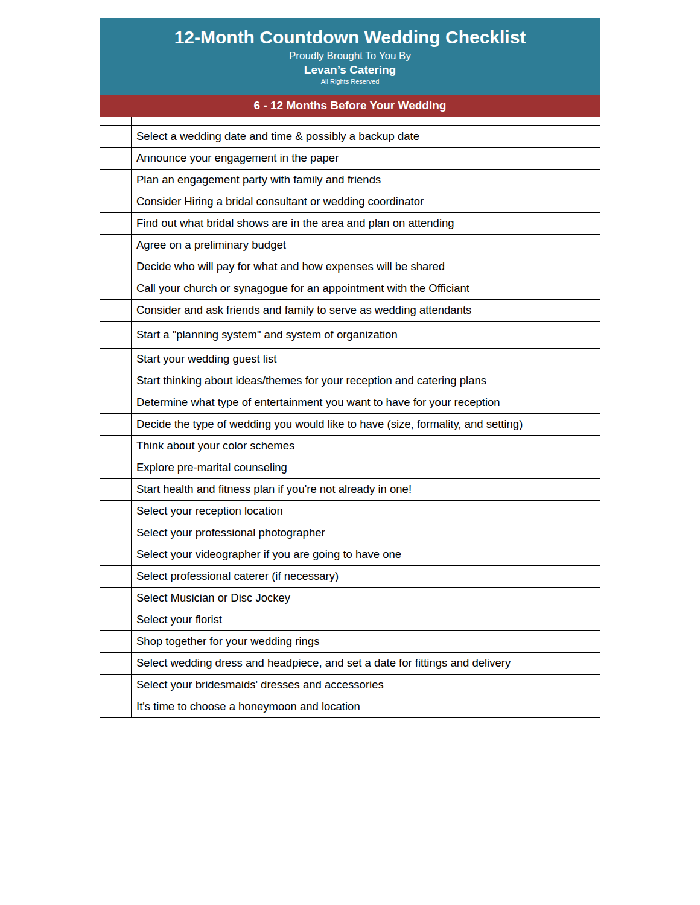| 12-Month Countdown Wedding Checklist Proudly Brought To You By Levan’s Catering All Rights Reserved |
| 6 - 12 Months Before Your Wedding |
| | Select a wedding date and time & possibly a backup date |
| | Announce your engagement in the paper |
| | Plan an engagement party with family and friends |
| | Consider Hiring a bridal consultant or wedding coordinator |
| | Find out what bridal shows are in the area and plan on attending |
| | Agree on a preliminary budget |
| | Decide who will pay for what and how expenses will be shared |
| | Call your church or synagogue for an appointment with the Officiant |
| | Consider and ask friends and family to serve as wedding attendants |
| | Start a "planning system" and system of organization |
| | Start your wedding guest list |
| | Start thinking about ideas/themes for your reception and catering plans |
| | Determine what type of entertainment you want to have for your reception |
| | Decide the type of wedding you would like to have (size, formality, and setting) |
| | Think about your color schemes |
| | Explore pre-marital counseling |
| | Start health and fitness plan if you're not already in one! |
| | Select your reception location |
| | Select your professional photographer |
| | Select your videographer if you are going to have one |
| | Select professional caterer (if necessary) |
| | Select Musician or Disc Jockey |
| | Select your florist |
| | Shop together for your wedding rings |
| | Select wedding dress and headpiece, and set a date for fittings and delivery |
| | Select your bridesmaids' dresses and accessories |
| | It's time to choose a honeymoon and location |